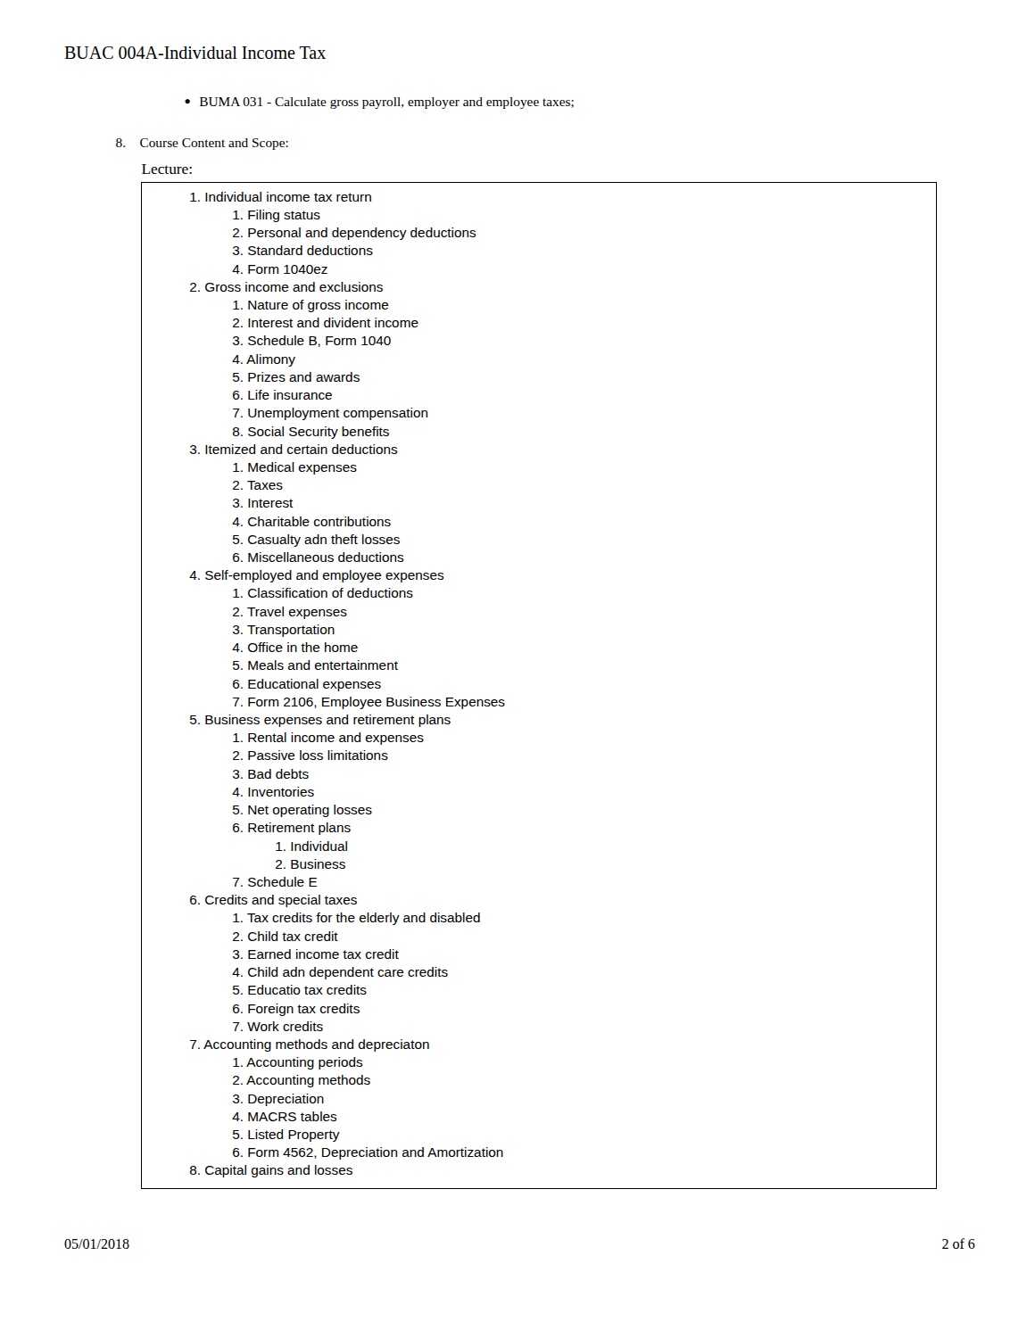BUAC 004A-Individual Income Tax
● BUMA 031 - Calculate gross payroll, employer and employee taxes;
8. Course Content and Scope:
Lecture:
1. Individual income tax return
1. Filing status
2. Personal and dependency deductions
3. Standard deductions
4. Form 1040ez
2. Gross income and exclusions
1. Nature of gross income
2. Interest and divident income
3. Schedule B, Form 1040
4. Alimony
5. Prizes and awards
6. Life insurance
7. Unemployment compensation
8. Social Security benefits
3. Itemized and certain deductions
1. Medical expenses
2. Taxes
3. Interest
4. Charitable contributions
5. Casualty adn theft losses
6. Miscellaneous deductions
4. Self-employed and employee expenses
1. Classification of deductions
2. Travel expenses
3. Transportation
4. Office in the home
5. Meals and entertainment
6. Educational expenses
7. Form 2106, Employee Business Expenses
5. Business expenses and retirement plans
1. Rental income and expenses
2. Passive loss limitations
3. Bad debts
4. Inventories
5. Net operating losses
6. Retirement plans
1. Individual
2. Business
7. Schedule E
6. Credits and special taxes
1. Tax credits for the elderly and disabled
2. Child tax credit
3. Earned income tax credit
4. Child adn dependent care credits
5. Educatio tax credits
6. Foreign tax credits
7. Work credits
7. Accounting methods and depreciaton
1. Accounting periods
2. Accounting methods
3. Depreciation
4. MACRS tables
5. Listed Property
6. Form 4562, Depreciation and Amortization
8. Capital gains and losses
05/01/2018 2 of 6